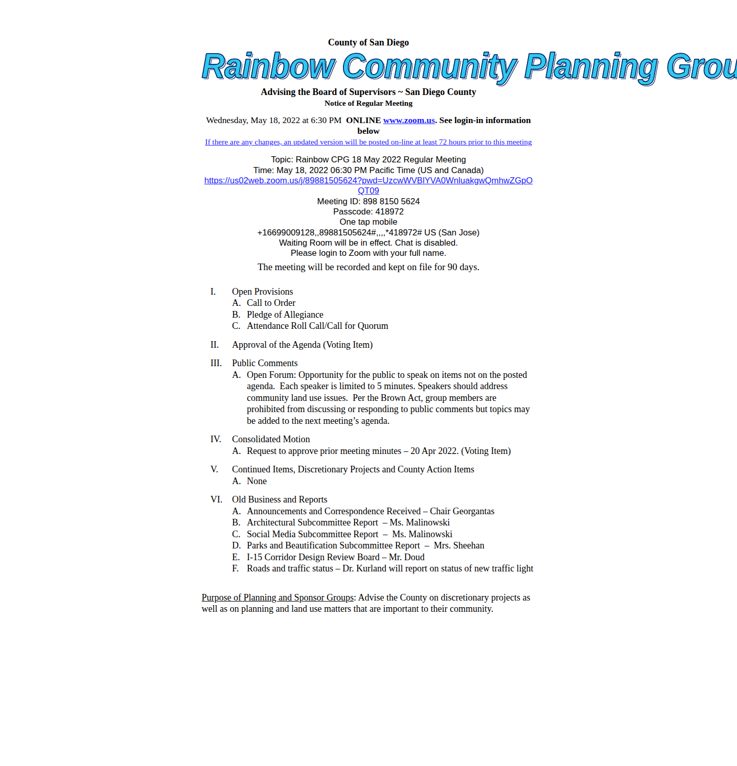County of San Diego
Rainbow Community Planning Group
Advising the Board of Supervisors ~ San Diego County
Notice of Regular Meeting
Wednesday, May 18, 2022 at 6:30 PM ONLINE www.zoom.us. See login-in information below
If there are any changes, an updated version will be posted on-line at least 72 hours prior to this meeting
Topic: Rainbow CPG 18 May 2022 Regular Meeting
Time: May 18, 2022 06:30 PM Pacific Time (US and Canada)
https://us02web.zoom.us/j/89881505624?pwd=UzcwWVBlYVA0WnluakgwQmhwZGpOQT09
Meeting ID: 898 8150 5624
Passcode: 418972
One tap mobile
+16699009128,,89881505624#,,,,*418972# US (San Jose)
Waiting Room will be in effect. Chat is disabled.
Please login to Zoom with your full name.
The meeting will be recorded and kept on file for 90 days.
I.
Open Provisions
A. Call to Order
B. Pledge of Allegiance
C. Attendance Roll Call/Call for Quorum
II.
Approval of the Agenda (Voting Item)
III.
Public Comments
A. Open Forum: Opportunity for the public to speak on items not on the posted agenda. Each speaker is limited to 5 minutes. Speakers should address community land use issues. Per the Brown Act, group members are prohibited from discussing or responding to public comments but topics may be added to the next meeting’s agenda.
IV.
Consolidated Motion
A. Request to approve prior meeting minutes – 20 Apr 2022. (Voting Item)
V.
Continued Items, Discretionary Projects and County Action Items
A. None
VI.
Old Business and Reports
A. Announcements and Correspondence Received – Chair Georgantas
B. Architectural Subcommittee Report – Ms. Malinowski
C. Social Media Subcommittee Report – Ms. Malinowski
D. Parks and Beautification Subcommittee Report – Mrs. Sheehan
E. I-15 Corridor Design Review Board – Mr. Doud
F. Roads and traffic status – Dr. Kurland will report on status of new traffic light
Purpose of Planning and Sponsor Groups: Advise the County on discretionary projects as well as on planning and land use matters that are important to their community.